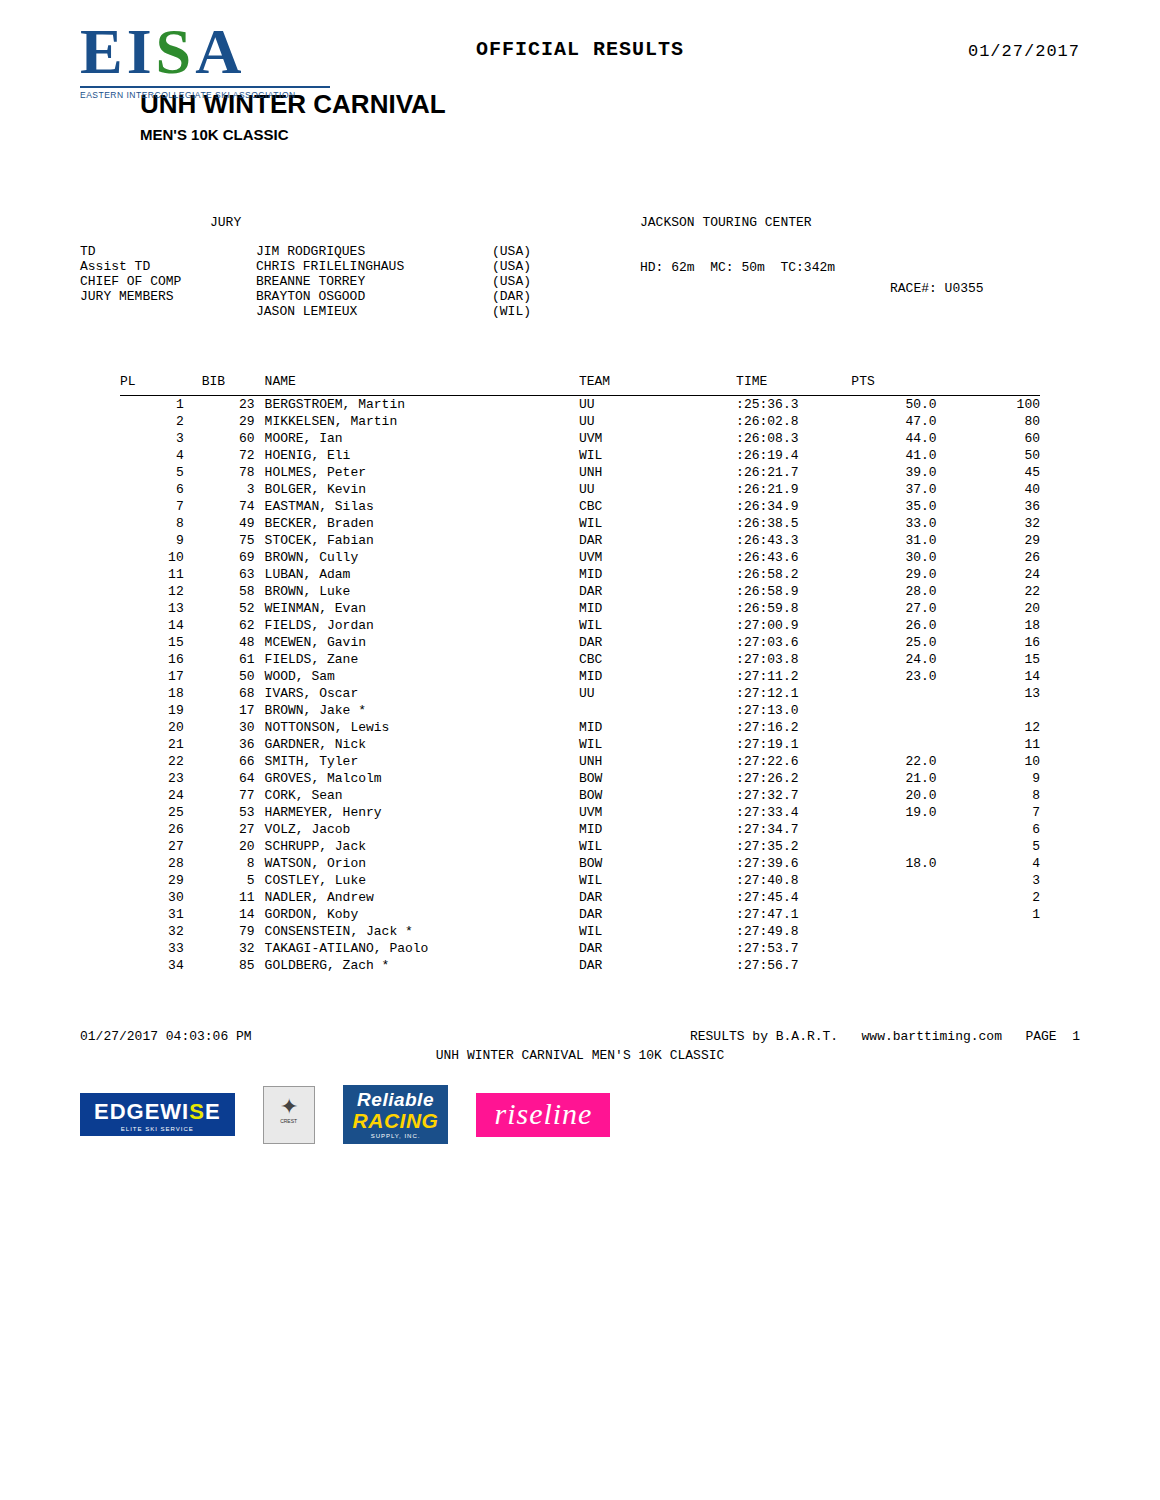EISA
EASTERN INTERCOLLEGIATE SKI ASSOCIATION
OFFICIAL RESULTS
01/27/2017
UNH WINTER CARNIVAL
MEN'S 10K CLASSIC
JURY
| TD | JIM RODGRIQUES | (USA) |
| Assist TD | CHRIS FRILELINGHAUS | (USA) |
| CHIEF OF COMP | BREANNE TORREY | (USA) |
| JURY MEMBERS | BRAYTON OSGOOD | (DAR) |
| | JASON LEMIEUX | (WIL) |
JACKSON TOURING CENTER
HD: 62m MC: 50m TC:342m
RACE#: U0355
| PL | BIB | NAME | TEAM | TIME | PTS | |
| --- | --- | --- | --- | --- | --- | --- |
| 1 | 23 | BERGSTROEM, Martin | UU | :25:36.3 | 50.0 | 100 |
| 2 | 29 | MIKKELSEN, Martin | UU | :26:02.8 | 47.0 | 80 |
| 3 | 60 | MOORE, Ian | UVM | :26:08.3 | 44.0 | 60 |
| 4 | 72 | HOENIG, Eli | WIL | :26:19.4 | 41.0 | 50 |
| 5 | 78 | HOLMES, Peter | UNH | :26:21.7 | 39.0 | 45 |
| 6 | 3 | BOLGER, Kevin | UU | :26:21.9 | 37.0 | 40 |
| 7 | 74 | EASTMAN, Silas | CBC | :26:34.9 | 35.0 | 36 |
| 8 | 49 | BECKER, Braden | WIL | :26:38.5 | 33.0 | 32 |
| 9 | 75 | STOCEK, Fabian | DAR | :26:43.3 | 31.0 | 29 |
| 10 | 69 | BROWN, Cully | UVM | :26:43.6 | 30.0 | 26 |
| 11 | 63 | LUBAN, Adam | MID | :26:58.2 | 29.0 | 24 |
| 12 | 58 | BROWN, Luke | DAR | :26:58.9 | 28.0 | 22 |
| 13 | 52 | WEINMAN, Evan | MID | :26:59.8 | 27.0 | 20 |
| 14 | 62 | FIELDS, Jordan | WIL | :27:00.9 | 26.0 | 18 |
| 15 | 48 | MCEWEN, Gavin | DAR | :27:03.6 | 25.0 | 16 |
| 16 | 61 | FIELDS, Zane | CBC | :27:03.8 | 24.0 | 15 |
| 17 | 50 | WOOD, Sam | MID | :27:11.2 | 23.0 | 14 |
| 18 | 68 | IVARS, Oscar | UU | :27:12.1 | | 13 |
| 19 | 17 | BROWN, Jake * | | :27:13.0 | | |
| 20 | 30 | NOTTONSON, Lewis | MID | :27:16.2 | | 12 |
| 21 | 36 | GARDNER, Nick | WIL | :27:19.1 | | 11 |
| 22 | 66 | SMITH, Tyler | UNH | :27:22.6 | 22.0 | 10 |
| 23 | 64 | GROVES, Malcolm | BOW | :27:26.2 | 21.0 | 9 |
| 24 | 77 | CORK, Sean | BOW | :27:32.7 | 20.0 | 8 |
| 25 | 53 | HARMEYER, Henry | UVM | :27:33.4 | 19.0 | 7 |
| 26 | 27 | VOLZ, Jacob | MID | :27:34.7 | | 6 |
| 27 | 20 | SCHRUPP, Jack | WIL | :27:35.2 | | 5 |
| 28 | 8 | WATSON, Orion | BOW | :27:39.6 | 18.0 | 4 |
| 29 | 5 | COSTLEY, Luke | WIL | :27:40.8 | | 3 |
| 30 | 11 | NADLER, Andrew | DAR | :27:45.4 | | 2 |
| 31 | 14 | GORDON, Koby | DAR | :27:47.1 | | 1 |
| 32 | 79 | CONSENSTEIN, Jack * | WIL | :27:49.8 | | |
| 33 | 32 | TAKAGI-ATILANO, Paolo | DAR | :27:53.7 | | |
| 34 | 85 | GOLDBERG, Zach * | DAR | :27:56.7 | | |
01/27/2017 04:03:06 PM
RESULTS by B.A.R.T. www.barttiming.com PAGE 1
UNH WINTER CARNIVAL MEN'S 10K CLASSIC
EDGEWISE ELITE SKI SERVICE
✦ CREST
Reliable RACING SUPPLY, INC.
riseline